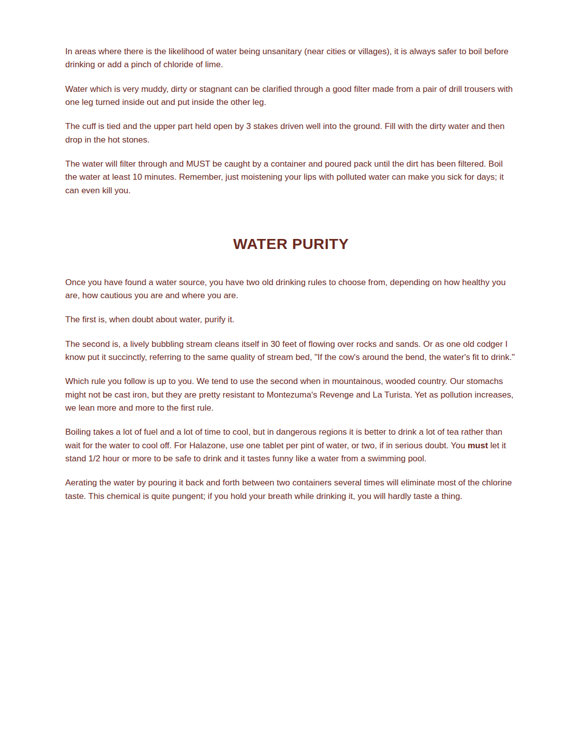In areas where there is the likelihood of water being unsanitary (near cities or villages), it is always safer to boil before drinking or add a pinch of chloride of lime.
Water which is very muddy, dirty or stagnant can be clarified through a good filter made from a pair of drill trousers with one leg turned inside out and put inside the other leg.
The cuff is tied and the upper part held open by 3 stakes driven well into the ground. Fill with the dirty water and then drop in the hot stones.
The water will filter through and MUST be caught by a container and poured pack until the dirt has been filtered. Boil the water at least 10 minutes. Remember, just moistening your lips with polluted water can make you sick for days; it can even kill you.
WATER PURITY
Once you have found a water source, you have two old drinking rules to choose from, depending on how healthy you are, how cautious you are and where you are.
The first is, when doubt about water, purify it.
The second is, a lively bubbling stream cleans itself in 30 feet of flowing over rocks and sands. Or as one old codger I know put it succinctly, referring to the same quality of stream bed, "If the cow's around the bend, the water's fit to drink."
Which rule you follow is up to you. We tend to use the second when in mountainous, wooded country. Our stomachs might not be cast iron, but they are pretty resistant to Montezuma's Revenge and La Turista. Yet as pollution increases, we lean more and more to the first rule.
Boiling takes a lot of fuel and a lot of time to cool, but in dangerous regions it is better to drink a lot of tea rather than wait for the water to cool off. For Halazone, use one tablet per pint of water, or two, if in serious doubt. You must let it stand 1/2 hour or more to be safe to drink and it tastes funny like a water from a swimming pool.
Aerating the water by pouring it back and forth between two containers several times will eliminate most of the chlorine taste. This chemical is quite pungent; if you hold your breath while drinking it, you will hardly taste a thing.